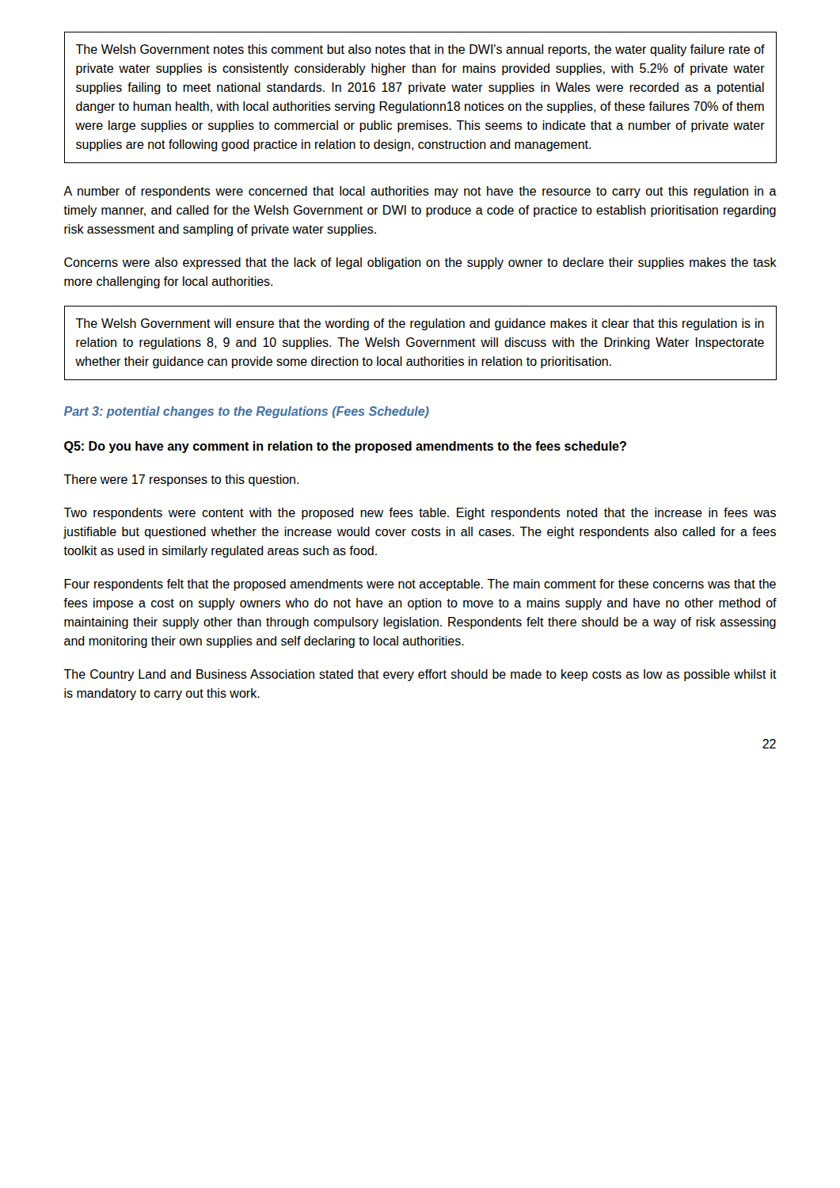The Welsh Government notes this comment but also notes that in the DWI's annual reports, the water quality failure rate of private water supplies is consistently considerably higher than for mains provided supplies, with 5.2% of private water supplies failing to meet national standards. In 2016 187 private water supplies in Wales were recorded as a potential danger to human health, with local authorities serving Regulationn18 notices on the supplies, of these failures 70% of them were large supplies or supplies to commercial or public premises. This seems to indicate that a number of private water supplies are not following good practice in relation to design, construction and management.
A number of respondents were concerned that local authorities may not have the resource to carry out this regulation in a timely manner, and called for the Welsh Government or DWI to produce a code of practice to establish prioritisation regarding risk assessment and sampling of private water supplies.
Concerns were also expressed that the lack of legal obligation on the supply owner to declare their supplies makes the task more challenging for local authorities.
The Welsh Government will ensure that the wording of the regulation and guidance makes it clear that this regulation is in relation to regulations 8, 9 and 10 supplies. The Welsh Government will discuss with the Drinking Water Inspectorate whether their guidance can provide some direction to local authorities in relation to prioritisation.
Part 3: potential changes to the Regulations (Fees Schedule)
Q5: Do you have any comment in relation to the proposed amendments to the fees schedule?
There were 17 responses to this question.
Two respondents were content with the proposed new fees table. Eight respondents noted that the increase in fees was justifiable but questioned whether the increase would cover costs in all cases. The eight respondents also called for a fees toolkit as used in similarly regulated areas such as food.
Four respondents felt that the proposed amendments were not acceptable. The main comment for these concerns was that the fees impose a cost on supply owners who do not have an option to move to a mains supply and have no other method of maintaining their supply other than through compulsory legislation. Respondents felt there should be a way of risk assessing and monitoring their own supplies and self declaring to local authorities.
The Country Land and Business Association stated that every effort should be made to keep costs as low as possible whilst it is mandatory to carry out this work.
22